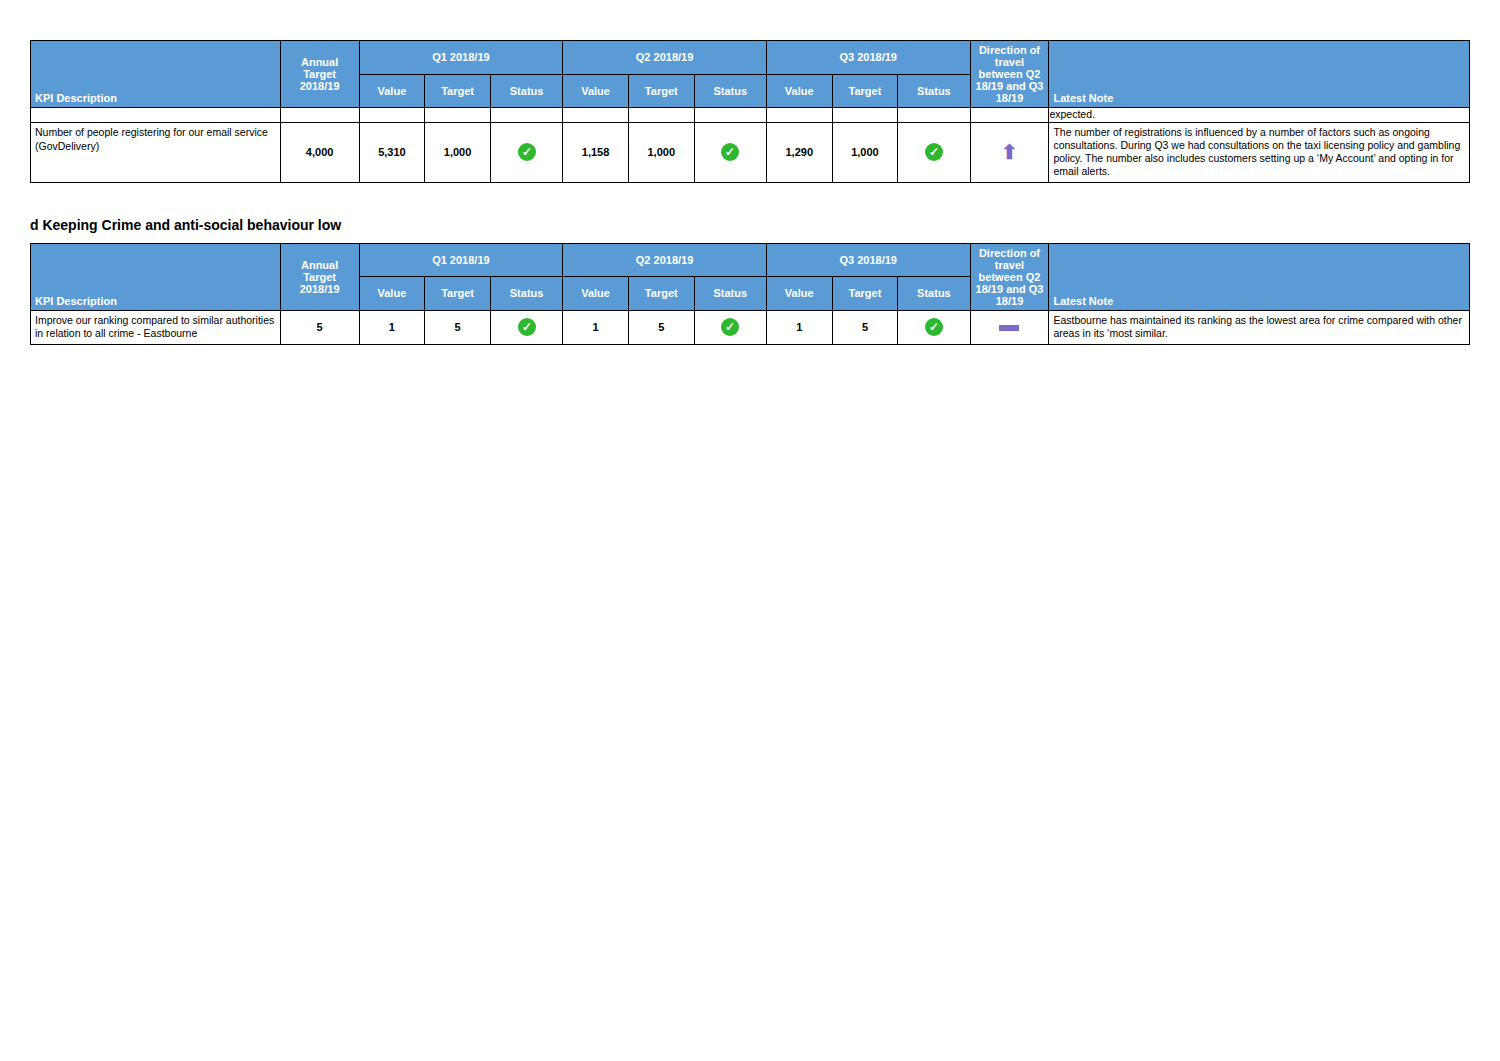| KPI Description | Annual Target 2018/19 | Q1 2018/19 | Q2 2018/19 | Q3 2018/19 | Direction of travel between Q2 18/19 and Q3 18/19 | Latest Note |
| --- | --- | --- | --- | --- | --- | --- |
| Value | Target | Status | Value | Target | Status | Value | Target | Status |
| | | | | | | | | | | | | expected. |
| Number of people registering for our email service (GovDelivery) | 4,000 | 5,310 | 1,000 | ✓ | 1,158 | 1,000 | ✓ | 1,290 | 1,000 | ✓ | ⬆ | The number of registrations is influenced by a number of factors such as ongoing consultations. During Q3 we had consultations on the taxi licensing policy and gambling policy. The number also includes customers setting up a ‘My Account’ and opting in for email alerts. |
d Keeping Crime and anti-social behaviour low
| KPI Description | Annual Target 2018/19 | Q1 2018/19 | Q2 2018/19 | Q3 2018/19 | Direction of travel between Q2 18/19 and Q3 18/19 | Latest Note |
| --- | --- | --- | --- | --- | --- | --- |
| Value | Target | Status | Value | Target | Status | Value | Target | Status |
| Improve our ranking compared to similar authorities in relation to all crime - Eastbourne | 5 | 1 | 5 | ✓ | 1 | 5 | ✓ | 1 | 5 | ✓ | | Eastbourne has maintained its ranking as the lowest area for crime compared with other areas in its ‘most similar. |